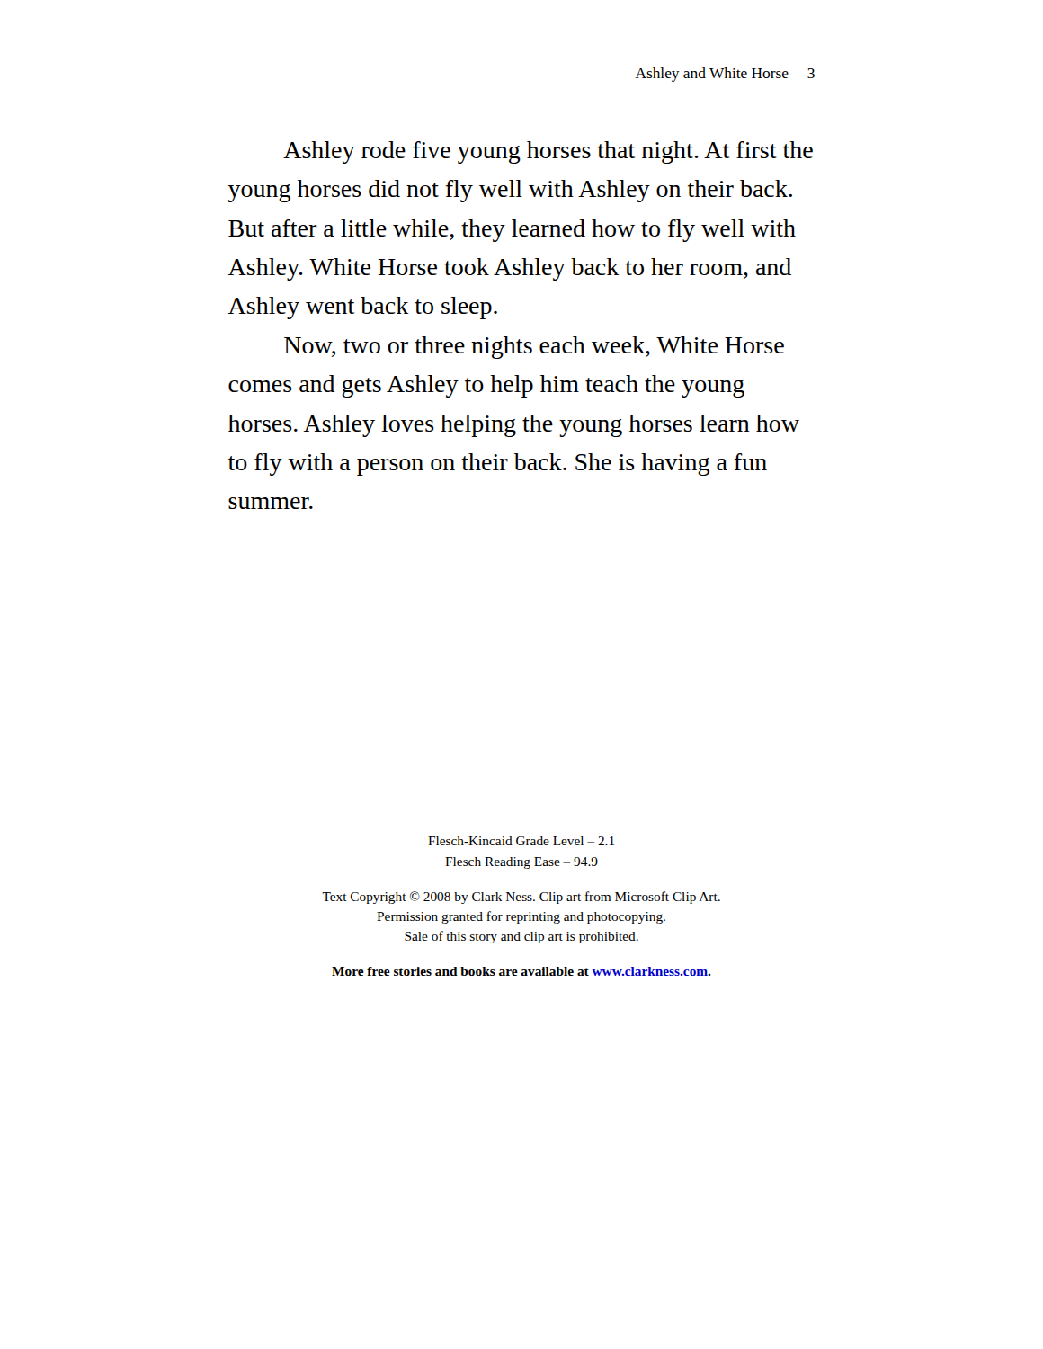Ashley and White Horse 3
Ashley rode five young horses that night. At first the young horses did not fly well with Ashley on their back. But after a little while, they learned how to fly well with Ashley. White Horse took Ashley back to her room, and Ashley went back to sleep.
Now, two or three nights each week, White Horse comes and gets Ashley to help him teach the young horses. Ashley loves helping the young horses learn how to fly with a person on their back. She is having a fun summer.
Flesch-Kincaid Grade Level – 2.1
Flesch Reading Ease – 94.9
Text Copyright © 2008 by Clark Ness. Clip art from Microsoft Clip Art.
Permission granted for reprinting and photocopying.
Sale of this story and clip art is prohibited.
More free stories and books are available at www.clarkness.com.